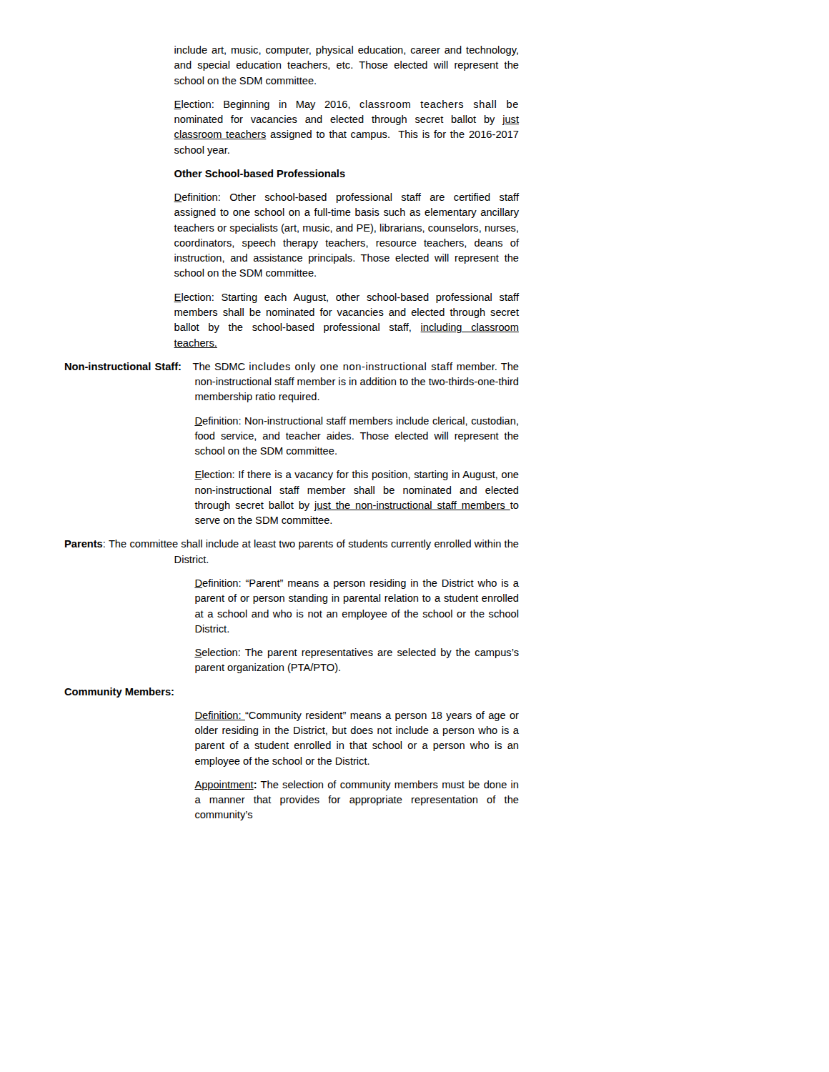include art, music, computer, physical education, career and technology, and special education teachers, etc. Those elected will represent the school on the SDM committee.
Election: Beginning in May 2016, classroom teachers shall be nominated for vacancies and elected through secret ballot by just classroom teachers assigned to that campus. This is for the 2016-2017 school year.
Other School-based Professionals
Definition: Other school-based professional staff are certified staff assigned to one school on a full-time basis such as elementary ancillary teachers or specialists (art, music, and PE), librarians, counselors, nurses, coordinators, speech therapy teachers, resource teachers, deans of instruction, and assistance principals. Those elected will represent the school on the SDM committee.
Election: Starting each August, other school-based professional staff members shall be nominated for vacancies and elected through secret ballot by the school-based professional staff, including classroom teachers.
Non-instructional Staff: The SDMC includes only one non-instructional staff member. The non-instructional staff member is in addition to the two-thirds-one-third membership ratio required.
Definition: Non-instructional staff members include clerical, custodian, food service, and teacher aides. Those elected will represent the school on the SDM committee.
Election: If there is a vacancy for this position, starting in August, one non-instructional staff member shall be nominated and elected through secret ballot by just the non-instructional staff members to serve on the SDM committee.
Parents: The committee shall include at least two parents of students currently enrolled within the District.
Definition: “Parent” means a person residing in the District who is a parent of or person standing in parental relation to a student enrolled at a school and who is not an employee of the school or the school District.
Selection: The parent representatives are selected by the campus’s parent organization (PTA/PTO).
Community Members:
Definition: “Community resident” means a person 18 years of age or older residing in the District, but does not include a person who is a parent of a student enrolled in that school or a person who is an employee of the school or the District.
Appointment: The selection of community members must be done in a manner that provides for appropriate representation of the community’s